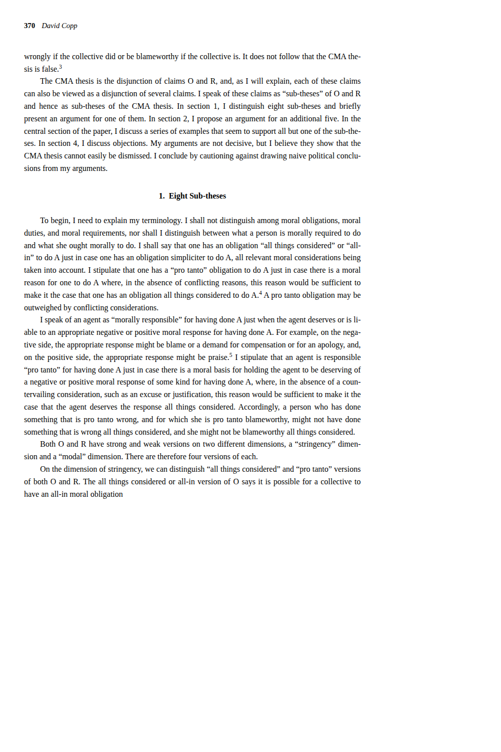370 David Copp
wrongly if the collective did or be blameworthy if the collective is. It does not follow that the CMA thesis is false.3
The CMA thesis is the disjunction of claims O and R, and, as I will explain, each of these claims can also be viewed as a disjunction of several claims. I speak of these claims as “sub-theses” of O and R and hence as sub-theses of the CMA thesis. In section 1, I distinguish eight sub-theses and briefly present an argument for one of them. In section 2, I propose an argument for an additional five. In the central section of the paper, I discuss a series of examples that seem to support all but one of the sub-theses. In section 4, I discuss objections. My arguments are not decisive, but I believe they show that the CMA thesis cannot easily be dismissed. I conclude by cautioning against drawing naive political conclusions from my arguments.
1. Eight Sub-theses
To begin, I need to explain my terminology. I shall not distinguish among moral obligations, moral duties, and moral requirements, nor shall I distinguish between what a person is morally required to do and what she ought morally to do. I shall say that one has an obligation “all things considered” or “all-in” to do A just in case one has an obligation simpliciter to do A, all relevant moral considerations being taken into account. I stipulate that one has a “pro tanto” obligation to do A just in case there is a moral reason for one to do A where, in the absence of conflicting reasons, this reason would be sufficient to make it the case that one has an obligation all things considered to do A.4 A pro tanto obligation may be outweighed by conflicting considerations.
I speak of an agent as “morally responsible” for having done A just when the agent deserves or is liable to an appropriate negative or positive moral response for having done A. For example, on the negative side, the appropriate response might be blame or a demand for compensation or for an apology, and, on the positive side, the appropriate response might be praise.5 I stipulate that an agent is responsible “pro tanto” for having done A just in case there is a moral basis for holding the agent to be deserving of a negative or positive moral response of some kind for having done A, where, in the absence of a countervailing consideration, such as an excuse or justification, this reason would be sufficient to make it the case that the agent deserves the response all things considered. Accordingly, a person who has done something that is pro tanto wrong, and for which she is pro tanto blameworthy, might not have done something that is wrong all things considered, and she might not be blameworthy all things considered.
Both O and R have strong and weak versions on two different dimensions, a “stringency” dimension and a “modal” dimension. There are therefore four versions of each.
On the dimension of stringency, we can distinguish “all things considered” and “pro tanto” versions of both O and R. The all things considered or all-in version of O says it is possible for a collective to have an all-in moral obligation